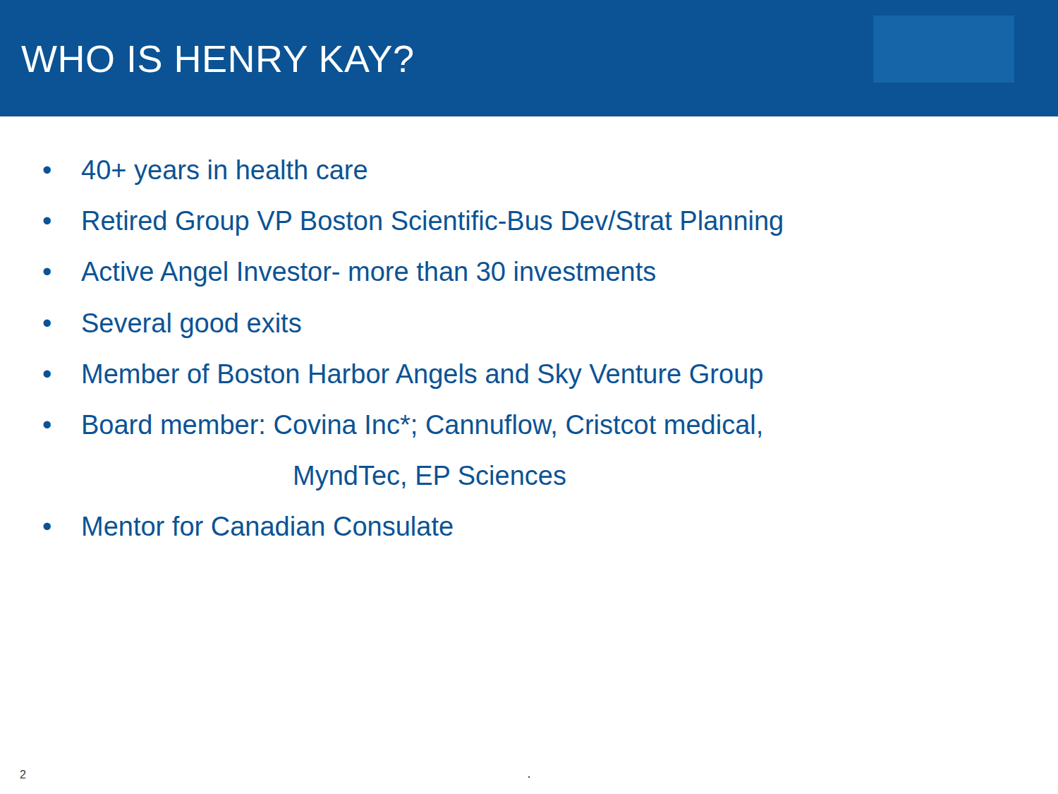WHO IS HENRY KAY?
40+ years in health care
Retired Group VP Boston Scientific-Bus Dev/Strat Planning
Active Angel Investor- more than 30 investments
Several good exits
Member of Boston Harbor Angels and Sky Venture Group
Board member: Covina Inc*; Cannuflow, Cristcot medical, MyndTec, EP Sciences
Mentor for Canadian Consulate
2
.